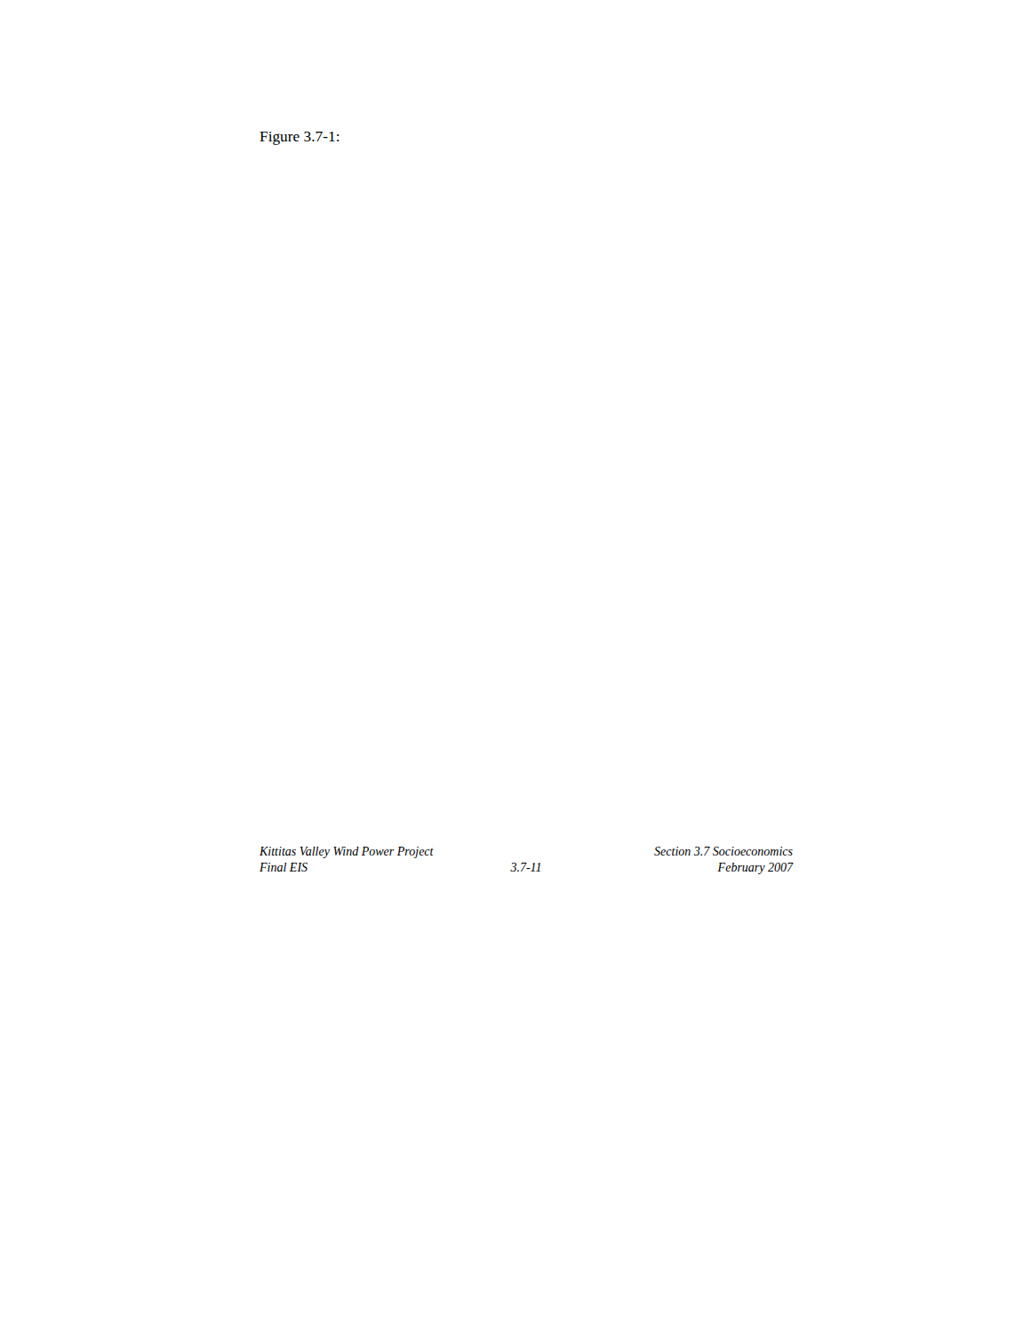Figure 3.7-1:
Kittitas Valley Wind Power Project Section 3.7 Socioeconomics
Final EIS 3.7-11 February 2007